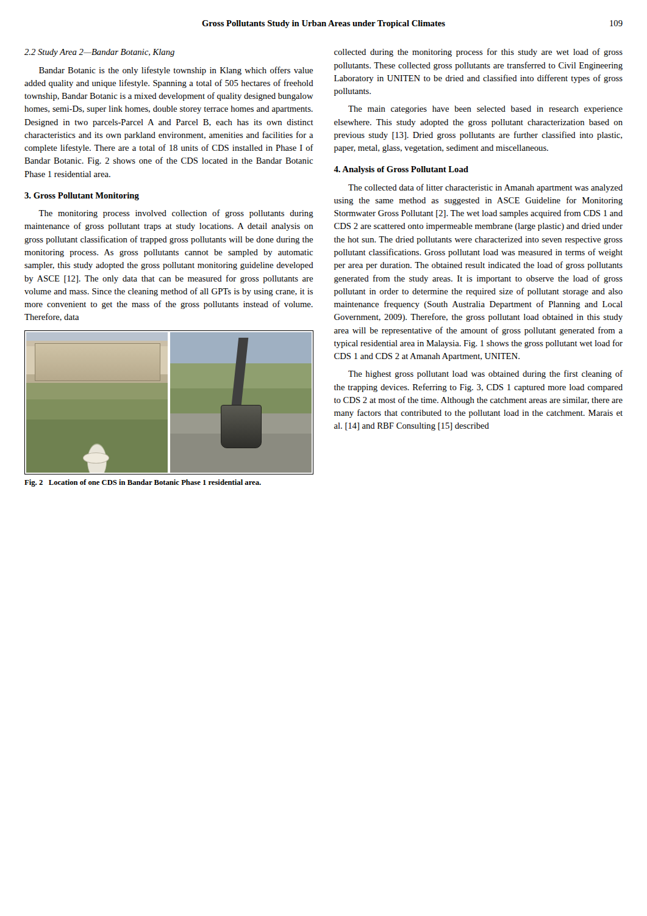Gross Pollutants Study in Urban Areas under Tropical Climates 109
2.2 Study Area 2—Bandar Botanic, Klang
Bandar Botanic is the only lifestyle township in Klang which offers value added quality and unique lifestyle. Spanning a total of 505 hectares of freehold township, Bandar Botanic is a mixed development of quality designed bungalow homes, semi-Ds, super link homes, double storey terrace homes and apartments. Designed in two parcels-Parcel A and Parcel B, each has its own distinct characteristics and its own parkland environment, amenities and facilities for a complete lifestyle. There are a total of 18 units of CDS installed in Phase I of Bandar Botanic. Fig. 2 shows one of the CDS located in the Bandar Botanic Phase 1 residential area.
3. Gross Pollutant Monitoring
The monitoring process involved collection of gross pollutants during maintenance of gross pollutant traps at study locations. A detail analysis on gross pollutant classification of trapped gross pollutants will be done during the monitoring process. As gross pollutants cannot be sampled by automatic sampler, this study adopted the gross pollutant monitoring guideline developed by ASCE [12]. The only data that can be measured for gross pollutants are volume and mass. Since the cleaning method of all GPTs is by using crane, it is more convenient to get the mass of the gross pollutants instead of volume. Therefore, data
Fig. 2 Location of one CDS in Bandar Botanic Phase 1 residential area.
collected during the monitoring process for this study are wet load of gross pollutants. These collected gross pollutants are transferred to Civil Engineering Laboratory in UNITEN to be dried and classified into different types of gross pollutants.
The main categories have been selected based in research experience elsewhere. This study adopted the gross pollutant characterization based on previous study [13]. Dried gross pollutants are further classified into plastic, paper, metal, glass, vegetation, sediment and miscellaneous.
4. Analysis of Gross Pollutant Load
The collected data of litter characteristic in Amanah apartment was analyzed using the same method as suggested in ASCE Guideline for Monitoring Stormwater Gross Pollutant [2]. The wet load samples acquired from CDS 1 and CDS 2 are scattered onto impermeable membrane (large plastic) and dried under the hot sun. The dried pollutants were characterized into seven respective gross pollutant classifications. Gross pollutant load was measured in terms of weight per area per duration. The obtained result indicated the load of gross pollutants generated from the study areas. It is important to observe the load of gross pollutant in order to determine the required size of pollutant storage and also maintenance frequency (South Australia Department of Planning and Local Government, 2009). Therefore, the gross pollutant load obtained in this study area will be representative of the amount of gross pollutant generated from a typical residential area in Malaysia. Fig. 1 shows the gross pollutant wet load for CDS 1 and CDS 2 at Amanah Apartment, UNITEN.
The highest gross pollutant load was obtained during the first cleaning of the trapping devices. Referring to Fig. 3, CDS 1 captured more load compared to CDS 2 at most of the time. Although the catchment areas are similar, there are many factors that contributed to the pollutant load in the catchment. Marais et al. [14] and RBF Consulting [15] described